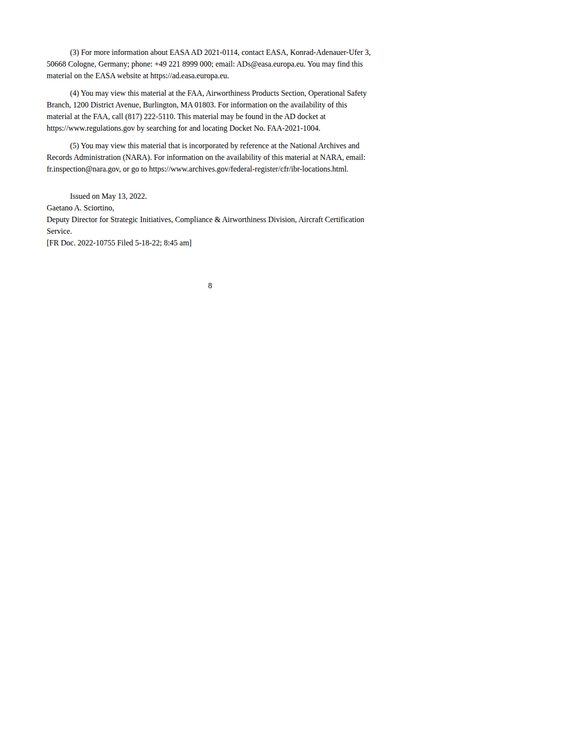(3) For more information about EASA AD 2021-0114, contact EASA, Konrad-Adenauer-Ufer 3, 50668 Cologne, Germany; phone: +49 221 8999 000; email: ADs@easa.europa.eu. You may find this material on the EASA website at https://ad.easa.europa.eu.
(4) You may view this material at the FAA, Airworthiness Products Section, Operational Safety Branch, 1200 District Avenue, Burlington, MA 01803. For information on the availability of this material at the FAA, call (817) 222-5110. This material may be found in the AD docket at https://www.regulations.gov by searching for and locating Docket No. FAA-2021-1004.
(5) You may view this material that is incorporated by reference at the National Archives and Records Administration (NARA). For information on the availability of this material at NARA, email: fr.inspection@nara.gov, or go to https://www.archives.gov/federal-register/cfr/ibr-locations.html.
Issued on May 13, 2022.
Gaetano A. Sciortino,
Deputy Director for Strategic Initiatives, Compliance & Airworthiness Division, Aircraft Certification Service.
[FR Doc. 2022-10755 Filed 5-18-22; 8:45 am]
8